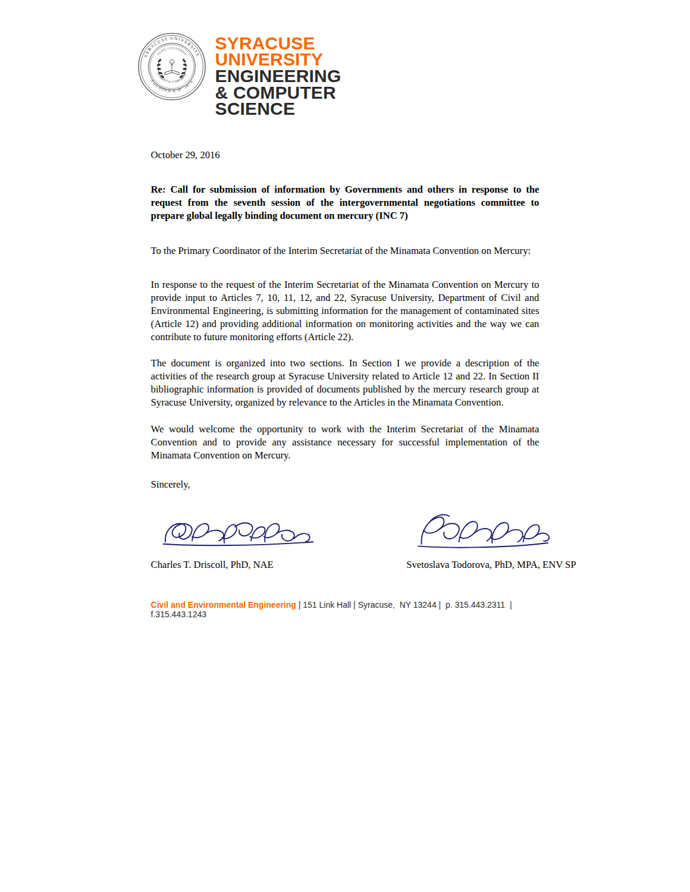SYRACUSE UNIVERSITY FOUNDED A·D· 1870 SUOS CULTORES SCIENTIA CORONAT
SYRACUSE UNIVERSITY ENGINEERING & COMPUTER SCIENCE
October 29, 2016
Re: Call for submission of information by Governments and others in response to the request from the seventh session of the intergovernmental negotiations committee to prepare global legally binding document on mercury (INC 7)
To the Primary Coordinator of the Interim Secretariat of the Minamata Convention on Mercury:
In response to the request of the Interim Secretariat of the Minamata Convention on Mercury to provide input to Articles 7, 10, 11, 12, and 22, Syracuse University, Department of Civil and Environmental Engineering, is submitting information for the management of contaminated sites (Article 12) and providing additional information on monitoring activities and the way we can contribute to future monitoring efforts (Article 22).
The document is organized into two sections. In Section I we provide a description of the activities of the research group at Syracuse University related to Article 12 and 22. In Section II bibliographic information is provided of documents published by the mercury research group at Syracuse University, organized by relevance to the Articles in the Minamata Convention.
We would welcome the opportunity to work with the Interim Secretariat of the Minamata Convention and to provide any assistance necessary for successful implementation of the Minamata Convention on Mercury.
Sincerely,
Charles T. Driscoll, PhD, NAE
Svetoslava Todorova, PhD, MPA, ENV SP
Civil and Environmental Engineering | 151 Link Hall | Syracuse, NY 13244 | p. 315.443.2311 | f.315.443.1243